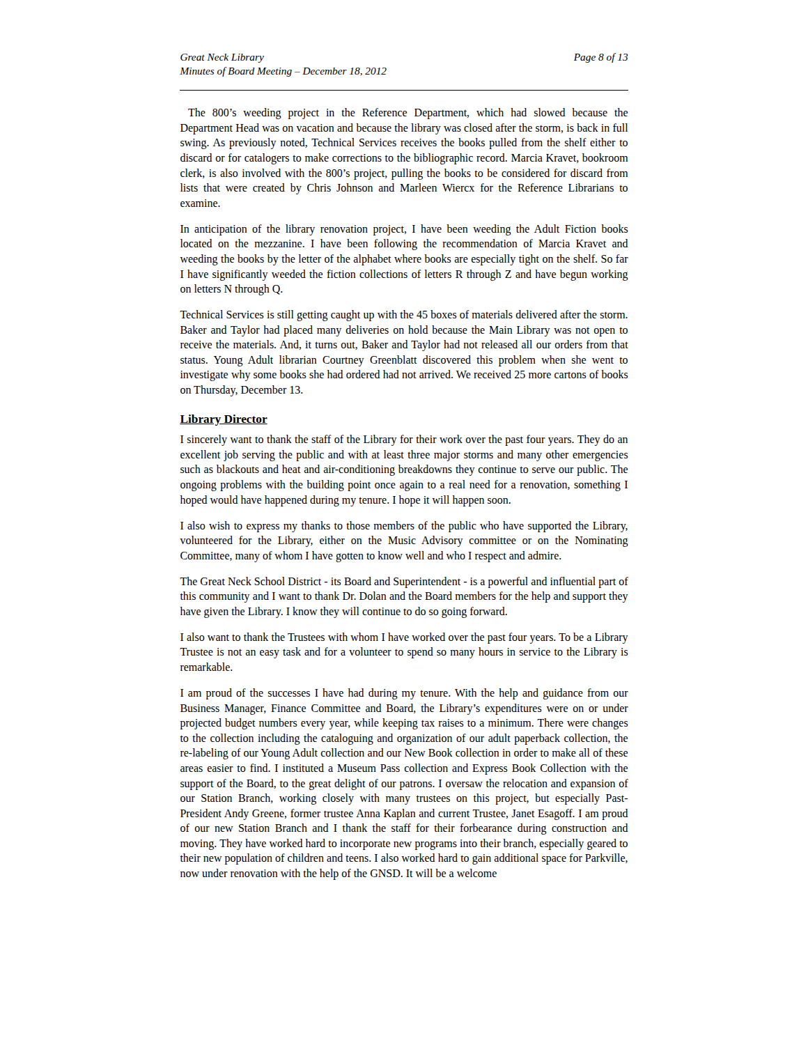Great Neck Library
Minutes of Board Meeting – December 18, 2012
Page 8 of 13
The 800’s weeding project in the Reference Department, which had slowed because the Department Head was on vacation and because the library was closed after the storm, is back in full swing. As previously noted, Technical Services receives the books pulled from the shelf either to discard or for catalogers to make corrections to the bibliographic record. Marcia Kravet, bookroom clerk, is also involved with the 800’s project, pulling the books to be considered for discard from lists that were created by Chris Johnson and Marleen Wiercx for the Reference Librarians to examine.
In anticipation of the library renovation project, I have been weeding the Adult Fiction books located on the mezzanine. I have been following the recommendation of Marcia Kravet and weeding the books by the letter of the alphabet where books are especially tight on the shelf. So far I have significantly weeded the fiction collections of letters R through Z and have begun working on letters N through Q.
Technical Services is still getting caught up with the 45 boxes of materials delivered after the storm. Baker and Taylor had placed many deliveries on hold because the Main Library was not open to receive the materials. And, it turns out, Baker and Taylor had not released all our orders from that status. Young Adult librarian Courtney Greenblatt discovered this problem when she went to investigate why some books she had ordered had not arrived. We received 25 more cartons of books on Thursday, December 13.
Library Director
I sincerely want to thank the staff of the Library for their work over the past four years. They do an excellent job serving the public and with at least three major storms and many other emergencies such as blackouts and heat and air-conditioning breakdowns they continue to serve our public. The ongoing problems with the building point once again to a real need for a renovation, something I hoped would have happened during my tenure. I hope it will happen soon.
I also wish to express my thanks to those members of the public who have supported the Library, volunteered for the Library, either on the Music Advisory committee or on the Nominating Committee, many of whom I have gotten to know well and who I respect and admire.
The Great Neck School District - its Board and Superintendent - is a powerful and influential part of this community and I want to thank Dr. Dolan and the Board members for the help and support they have given the Library. I know they will continue to do so going forward.
I also want to thank the Trustees with whom I have worked over the past four years. To be a Library Trustee is not an easy task and for a volunteer to spend so many hours in service to the Library is remarkable.
I am proud of the successes I have had during my tenure. With the help and guidance from our Business Manager, Finance Committee and Board, the Library’s expenditures were on or under projected budget numbers every year, while keeping tax raises to a minimum. There were changes to the collection including the cataloguing and organization of our adult paperback collection, the re-labeling of our Young Adult collection and our New Book collection in order to make all of these areas easier to find. I instituted a Museum Pass collection and Express Book Collection with the support of the Board, to the great delight of our patrons. I oversaw the relocation and expansion of our Station Branch, working closely with many trustees on this project, but especially Past-President Andy Greene, former trustee Anna Kaplan and current Trustee, Janet Esagoff. I am proud of our new Station Branch and I thank the staff for their forbearance during construction and moving. They have worked hard to incorporate new programs into their branch, especially geared to their new population of children and teens. I also worked hard to gain additional space for Parkville, now under renovation with the help of the GNSD. It will be a welcome